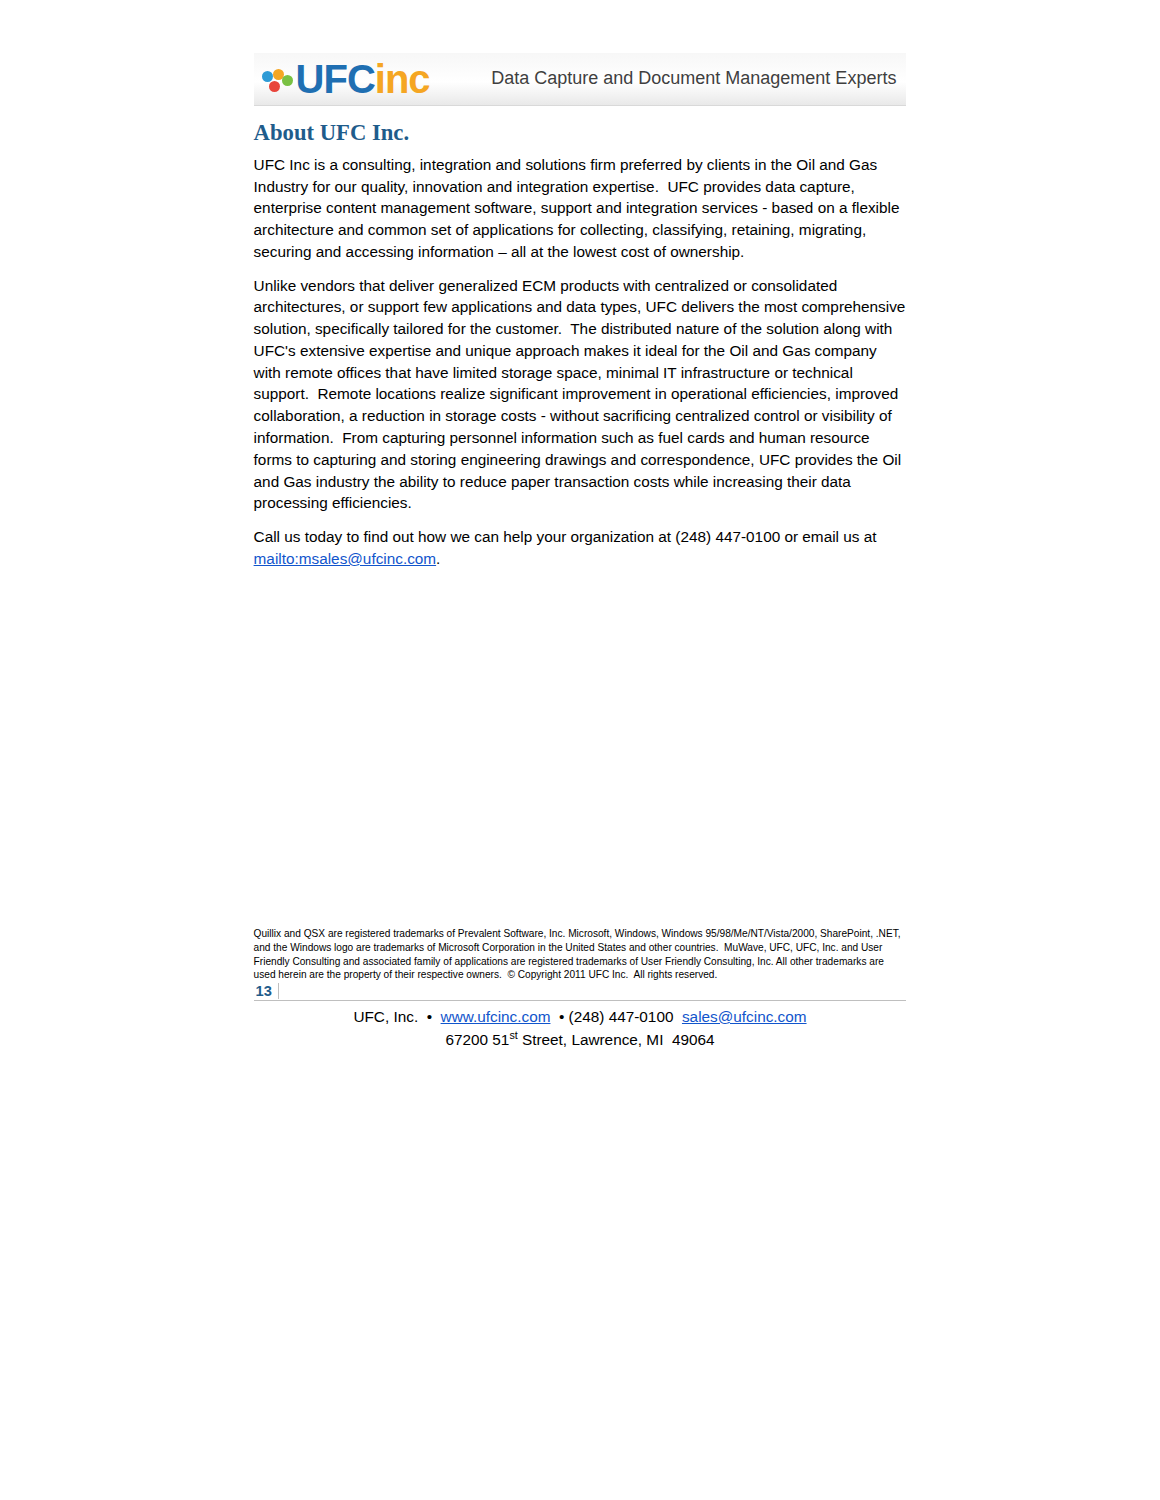UFC inc
Data Capture and Document Management Experts
About UFC Inc.
UFC Inc is a consulting, integration and solutions firm preferred by clients in the Oil and Gas Industry for our quality, innovation and integration expertise. UFC provides data capture, enterprise content management software, support and integration services - based on a flexible architecture and common set of applications for collecting, classifying, retaining, migrating, securing and accessing information – all at the lowest cost of ownership.
Unlike vendors that deliver generalized ECM products with centralized or consolidated architectures, or support few applications and data types, UFC delivers the most comprehensive solution, specifically tailored for the customer. The distributed nature of the solution along with UFC's extensive expertise and unique approach makes it ideal for the Oil and Gas company with remote offices that have limited storage space, minimal IT infrastructure or technical support. Remote locations realize significant improvement in operational efficiencies, improved collaboration, a reduction in storage costs - without sacrificing centralized control or visibility of information. From capturing personnel information such as fuel cards and human resource forms to capturing and storing engineering drawings and correspondence, UFC provides the Oil and Gas industry the ability to reduce paper transaction costs while increasing their data processing efficiencies.
Call us today to find out how we can help your organization at (248) 447-0100 or email us at mailto:msales@ufcinc.com.
Quillix and QSX are registered trademarks of Prevalent Software, Inc. Microsoft, Windows, Windows 95/98/Me/NT/Vista/2000, SharePoint, .NET, and the Windows logo are trademarks of Microsoft Corporation in the United States and other countries. MuWave, UFC, UFC, Inc. and User Friendly Consulting and associated family of applications are registered trademarks of User Friendly Consulting, Inc. All other trademarks are used herein are the property of their respective owners. © Copyright 2011 UFC Inc. All rights reserved.
13
UFC, Inc. • www.ufcinc.com • (248) 447-0100 sales@ufcinc.com
67200 51st Street, Lawrence, MI 49064